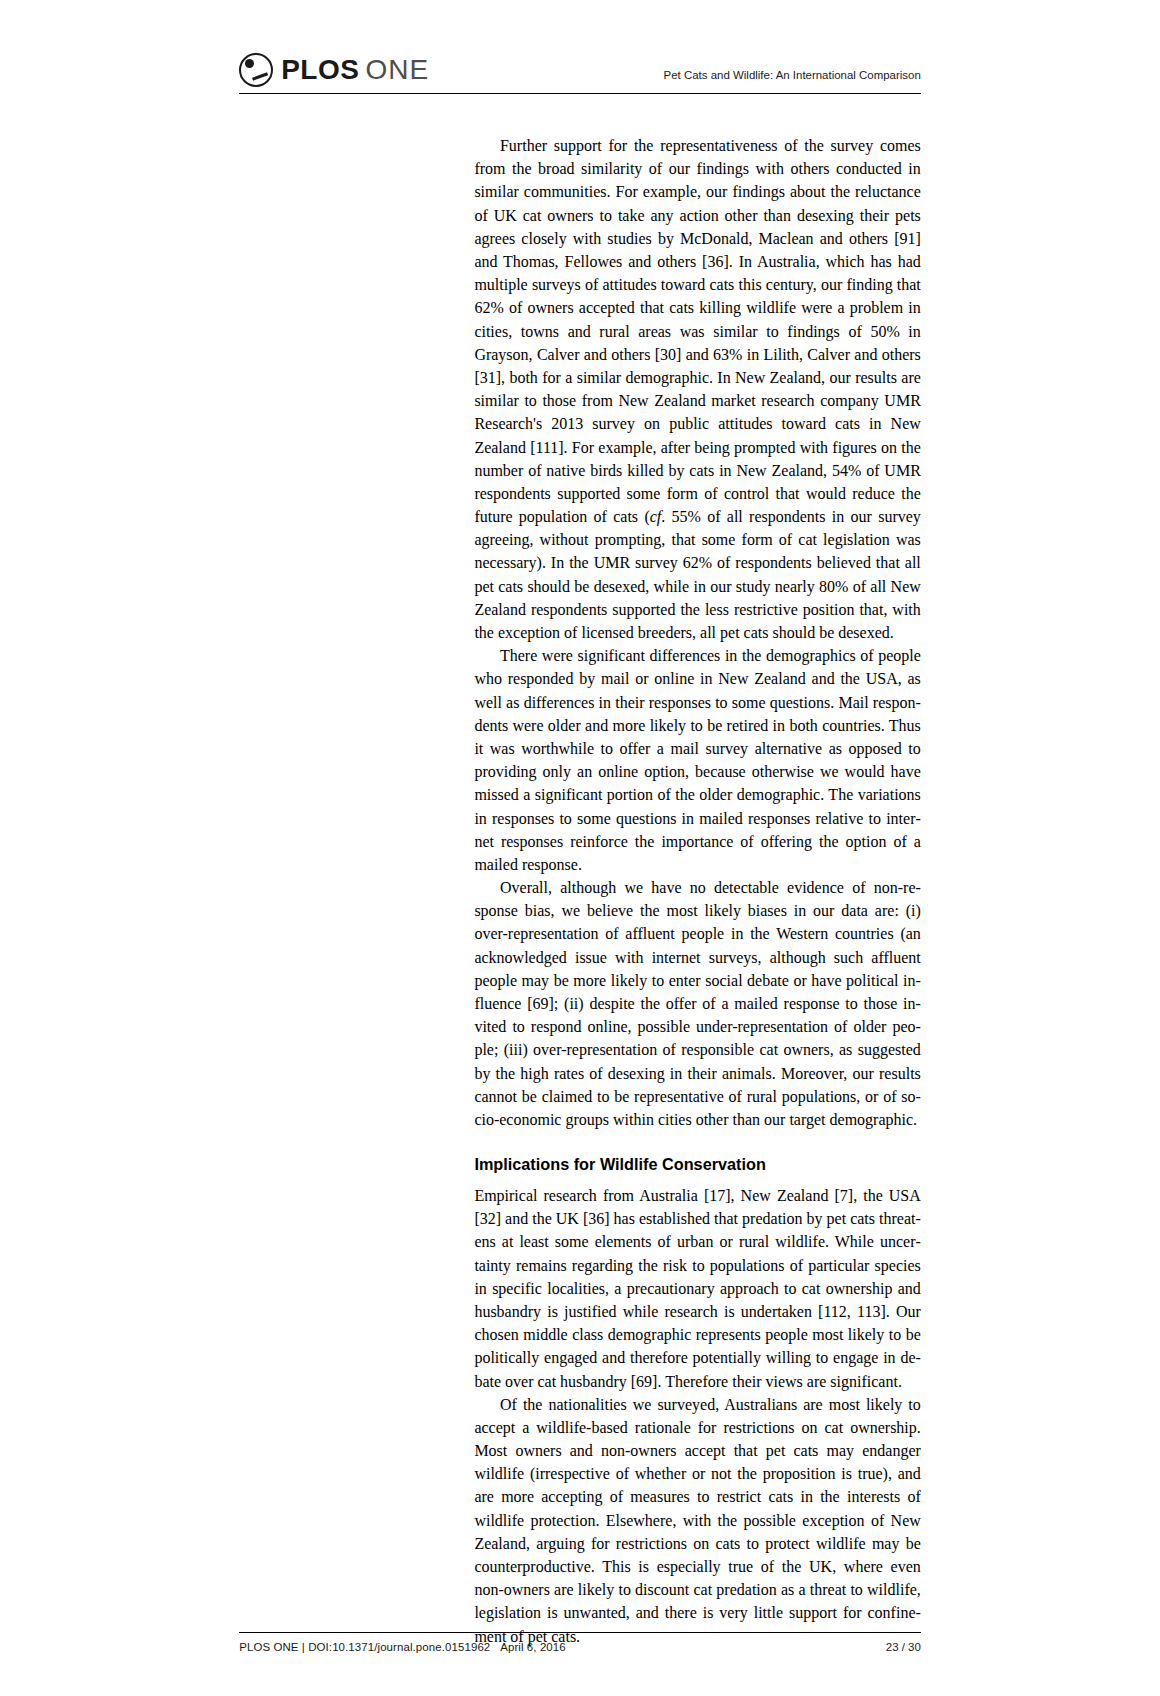PLOSONE
Pet Cats and Wildlife: An International Comparison
Further support for the representativeness of the survey comes from the broad similarity of our findings with others conducted in similar communities. For example, our findings about the reluctance of UK cat owners to take any action other than desexing their pets agrees closely with studies by McDonald, Maclean and others [91] and Thomas, Fellowes and others [36]. In Australia, which has had multiple surveys of attitudes toward cats this century, our finding that 62% of owners accepted that cats killing wildlife were a problem in cities, towns and rural areas was similar to findings of 50% in Grayson, Calver and others [30] and 63% in Lilith, Calver and others [31], both for a similar demographic. In New Zealand, our results are similar to those from New Zealand market research company UMR Research's 2013 survey on public attitudes toward cats in New Zealand [111]. For example, after being prompted with figures on the number of native birds killed by cats in New Zealand, 54% of UMR respondents supported some form of control that would reduce the future population of cats (cf. 55% of all respondents in our survey agreeing, without prompting, that some form of cat legislation was necessary). In the UMR survey 62% of respondents believed that all pet cats should be desexed, while in our study nearly 80% of all New Zealand respondents supported the less restrictive position that, with the exception of licensed breeders, all pet cats should be desexed.
There were significant differences in the demographics of people who responded by mail or online in New Zealand and the USA, as well as differences in their responses to some questions. Mail respondents were older and more likely to be retired in both countries. Thus it was worthwhile to offer a mail survey alternative as opposed to providing only an online option, because otherwise we would have missed a significant portion of the older demographic. The variations in responses to some questions in mailed responses relative to internet responses reinforce the importance of offering the option of a mailed response.
Overall, although we have no detectable evidence of non-response bias, we believe the most likely biases in our data are: (i) over-representation of affluent people in the Western countries (an acknowledged issue with internet surveys, although such affluent people may be more likely to enter social debate or have political influence [69]; (ii) despite the offer of a mailed response to those invited to respond online, possible under-representation of older people; (iii) over-representation of responsible cat owners, as suggested by the high rates of desexing in their animals. Moreover, our results cannot be claimed to be representative of rural populations, or of socio-economic groups within cities other than our target demographic.
Implications for Wildlife Conservation
Empirical research from Australia [17], New Zealand [7], the USA [32] and the UK [36] has established that predation by pet cats threatens at least some elements of urban or rural wildlife. While uncertainty remains regarding the risk to populations of particular species in specific localities, a precautionary approach to cat ownership and husbandry is justified while research is undertaken [112, 113]. Our chosen middle class demographic represents people most likely to be politically engaged and therefore potentially willing to engage in debate over cat husbandry [69]. Therefore their views are significant.
Of the nationalities we surveyed, Australians are most likely to accept a wildlife-based rationale for restrictions on cat ownership. Most owners and non-owners accept that pet cats may endanger wildlife (irrespective of whether or not the proposition is true), and are more accepting of measures to restrict cats in the interests of wildlife protection. Elsewhere, with the possible exception of New Zealand, arguing for restrictions on cats to protect wildlife may be counterproductive. This is especially true of the UK, where even non-owners are likely to discount cat predation as a threat to wildlife, legislation is unwanted, and there is very little support for confinement of pet cats.
PLOS ONE | DOI:10.1371/journal.pone.0151962 April 6, 2016
23 / 30